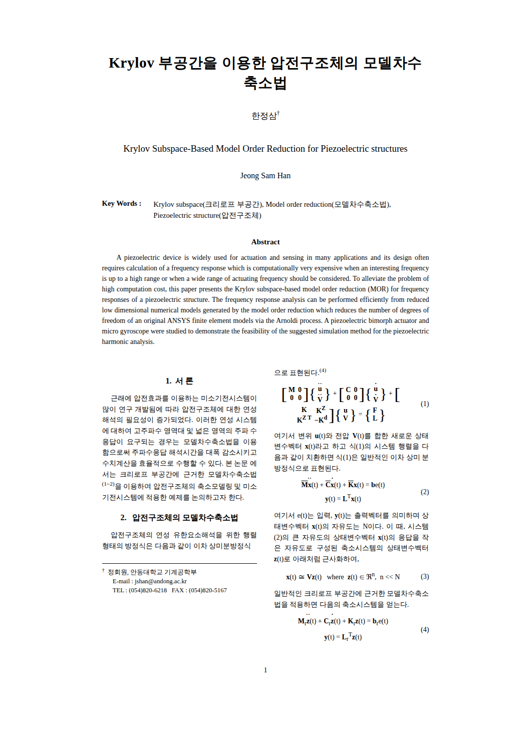Krylov 부공간을 이용한 압전구조체의 모델차수축소법
한정삼†
Krylov Subspace-Based Model Order Reduction for Piezoelectric structures
Jeong Sam Han
Key Words :
Krylov subspace(크리로프 부공간), Model order reduction(모델차수축소법),
Piezoelectric structure(압전구조체)
Abstract
A piezoelectric device is widely used for actuation and sensing in many applications and its design often requires calculation of a frequency response which is computationally very expensive when an interesting frequency is up to a high range or when a wide range of actuating frequency should be considered. To alleviate the problem of high computation cost, this paper presents the Krylov subspace-based model order reduction (MOR) for frequency responses of a piezoelectric structure. The frequency response analysis can be performed efficiently from reduced low dimensional numerical models generated by the model order reduction which reduces the number of degrees of freedom of an original ANSYS finite element models via the Arnoldi process. A piezoelectric bimorph actuator and micro gyroscope were studied to demonstrate the feasibility of the suggested simulation method for the piezoelectric harmonic analysis.
1. 서 론
근래에 압전효과를 이용하는 미소기전시스템이 많이 연구 개발됨에 따라 압전구조체에 대한 연성 해석의 필요성이 증가되었다. 이러한 연성 시스템 에 대하여 고주파수 영역대 및 넓은 영역의 주파 수응답이 요구되는 경우는 모델차수축소법을 이용 함으로써 주파수응답 해석시간을 대폭 감소시키고 수치계산을 효율적으로 수행할 수 있다. 본 논문 에서는 크리로프 부공간에 근거한 모델차수축소법 (1~2)을 이용하여 압전구조체의 축소모델링 및 미소 기전시스템에 적용한 예제를 논의하고자 한다.
2. 압전구조체의 모델차수축소법
압전구조체의 연성 유한요소해석을 위한 행렬 형태의 방정식은 다음과 같이 이차 상미분방정식
†정회원, 안동대학교 기계공학부 E-mail : jshan@andong.ac.kr TEL : (054)820-6218 FAX : (054)820-5167
으로 표현된다.(4)
[
| M | 0 |
| 0 | 0 |
]{
| u |
| V |
} + [
| C | 0 |
| 0 | 0 |
]{
| u |
| V |
} + [
| K | K Z |
| K Z T | −K d |
]{
| u |
| V |
} = {
| F |
| L |
}
(1)
여기서 변위 u(t)와 전압 V(t)를 합한 새로운 상태 변수벡터 x(t)라고 하고 식(1)의 시스템 행렬을 다 음과 같이 치환하면 식(1)은 일반적인 이차 상미 분방정식으로 표현된다.
Mx(t) + Cx(t) + Kx(t) = be(t)
y(t) = LTx(t)
(2)
여기서 e(t)는 입력, y(t)는 출력벡터를 의미하며 상 태변수벡터 x(t)의 자유도는 N이다. 이 때, 시스템 (2)의 큰 자유도의 상태변수벡터 x(t)의 응답을 작 은 자유도로 구성된 축소시스템의 상태변수벡터 z(t)로 아래처럼 근사화하여,
x(t) ≅ Vz(t) where z(t) ∈ ℜn, n << N
(3)
일반적인 크리로프 부공간에 근거한 모델차수축소 법을 적용하면 다음의 축소시스템을 얻는다.
Mrz(t) + Crz(t) + Krz(t) = bre(t)
y(t) = LrTz(t)
(4)
1